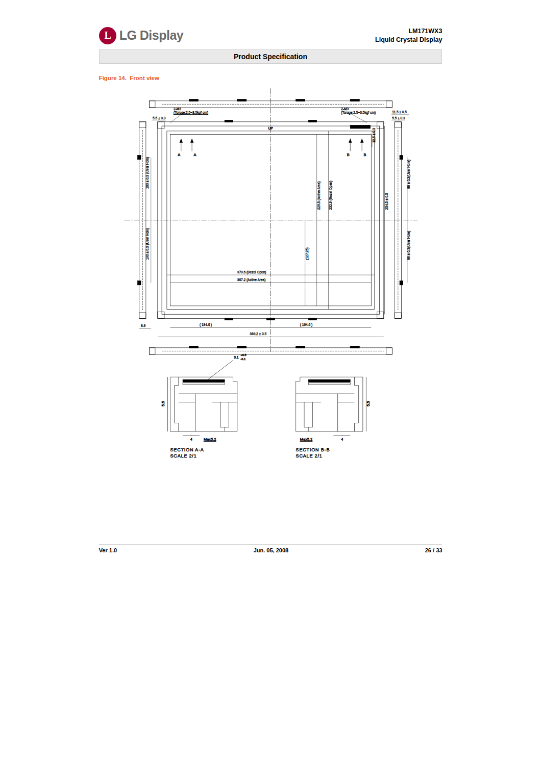L
LG Display
LM171WX3
Liquid Crystal Display
Product Specification
Figure 14. Front view
UP A A B B 2-M3 (Toruge:2.5~3.5kgf-cm) 2-M3 (Toruge:2.5~3.5kgf-cm) 5.5 ± 0.3 5.5 ± 0.3 11.5 ± 0.5 12.5 ± 0.3 100 ± 0.3 (User Hole) 100 ± 0.3 (User Hole) 88 ± 0.3(User Hole) 88 ± 0.3(User Hole) 232.9 (Bezel Open) 229.5 (Active Area) 254.5 ± 0.5 (127.25) 370.6 (Bezel Open) 367.2 (Active Area) ( 194.6 ) ( 194.6 ) 389.2 ± 0.5 8.9 5.5 4 Max5.2 0.1 +0.5 -0.1 SECTION A-A SCALE 2/1 5.5 4 Max5.2 SECTION B-B SCALE 2/1
Ver 1.0
Jun. 05, 2008
26 / 33